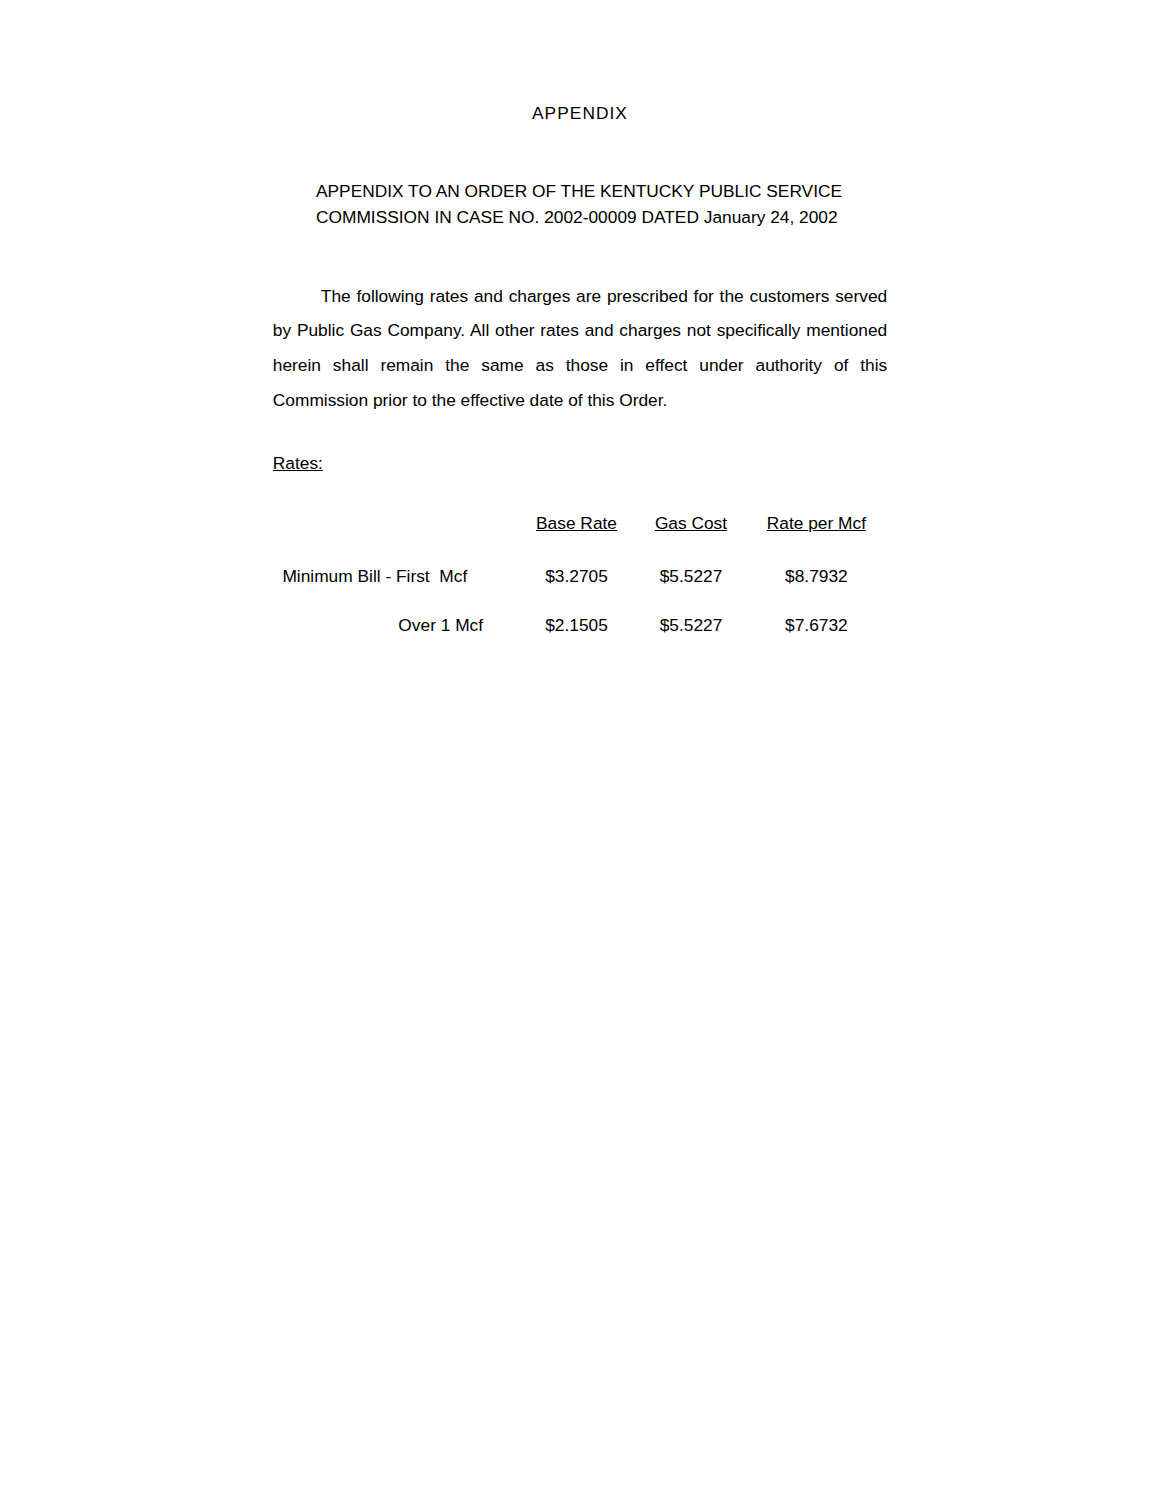APPENDIX
APPENDIX TO AN ORDER OF THE KENTUCKY PUBLIC SERVICE
COMMISSION IN CASE NO. 2002-00009 DATED January 24, 2002
The following rates and charges are prescribed for the customers served by Public Gas Company. All other rates and charges not specifically mentioned herein shall remain the same as those in effect under authority of this Commission prior to the effective date of this Order.
Rates:
| | Base Rate | Gas Cost | Rate per Mcf |
| --- | --- | --- | --- |
| Minimum Bill - First Mcf | $3.2705 | $5.5227 | $8.7932 |
| Over 1 Mcf | $2.1505 | $5.5227 | $7.6732 |